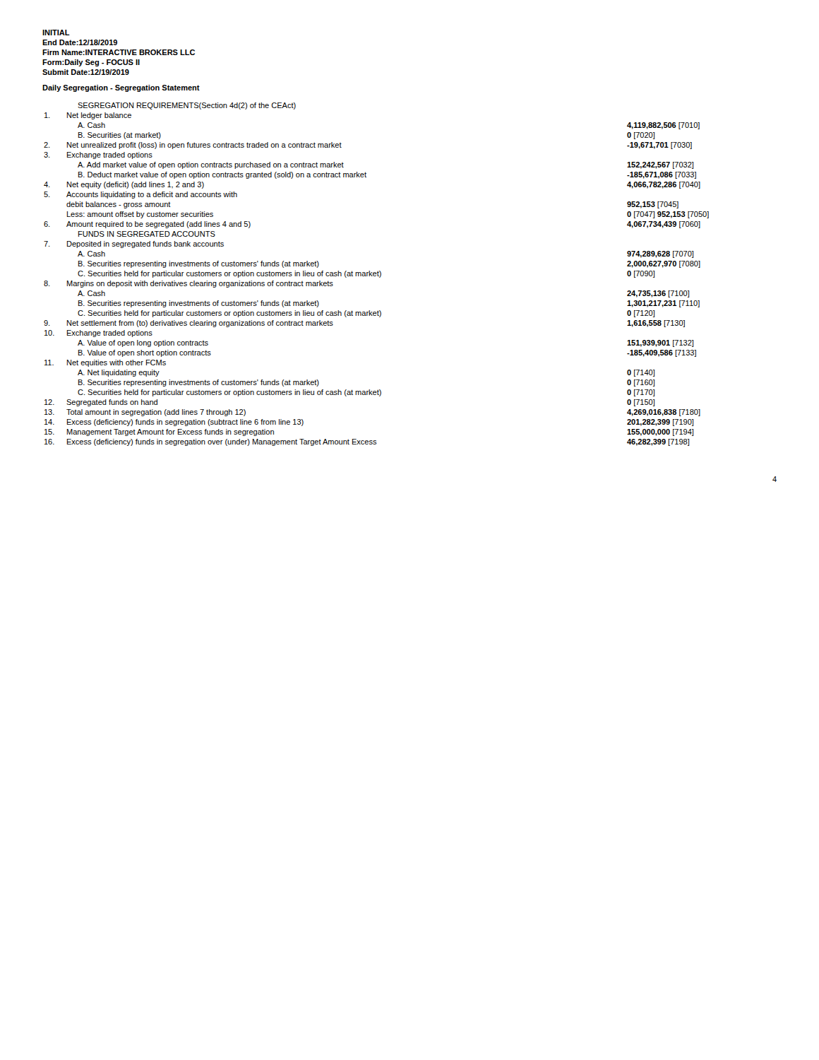INITIAL
End Date:12/18/2019
Firm Name:INTERACTIVE BROKERS LLC
Form:Daily Seg - FOCUS II
Submit Date:12/19/2019
Daily Segregation - Segregation Statement
| | SEGREGATION REQUIREMENTS(Section 4d(2) of the CEAct) | |
| 1. | Net ledger balance | |
| | A. Cash | 4,119,882,506 [7010] |
| | B. Securities (at market) | 0 [7020] |
| 2. | Net unrealized profit (loss) in open futures contracts traded on a contract market | -19,671,701 [7030] |
| 3. | Exchange traded options | |
| | A. Add market value of open option contracts purchased on a contract market | 152,242,567 [7032] |
| | B. Deduct market value of open option contracts granted (sold) on a contract market | -185,671,086 [7033] |
| 4. | Net equity (deficit) (add lines 1, 2 and 3) | 4,066,782,286 [7040] |
| 5. | Accounts liquidating to a deficit and accounts with | |
| | debit balances - gross amount | 952,153 [7045] |
| | Less: amount offset by customer securities | 0 [7047] 952,153 [7050] |
| 6. | Amount required to be segregated (add lines 4 and 5) | 4,067,734,439 [7060] |
| | FUNDS IN SEGREGATED ACCOUNTS | |
| 7. | Deposited in segregated funds bank accounts | |
| | A. Cash | 974,289,628 [7070] |
| | B. Securities representing investments of customers' funds (at market) | 2,000,627,970 [7080] |
| | C. Securities held for particular customers or option customers in lieu of cash (at market) | 0 [7090] |
| 8. | Margins on deposit with derivatives clearing organizations of contract markets | |
| | A. Cash | 24,735,136 [7100] |
| | B. Securities representing investments of customers' funds (at market) | 1,301,217,231 [7110] |
| | C. Securities held for particular customers or option customers in lieu of cash (at market) | 0 [7120] |
| 9. | Net settlement from (to) derivatives clearing organizations of contract markets | 1,616,558 [7130] |
| 10. | Exchange traded options | |
| | A. Value of open long option contracts | 151,939,901 [7132] |
| | B. Value of open short option contracts | -185,409,586 [7133] |
| 11. | Net equities with other FCMs | |
| | A. Net liquidating equity | 0 [7140] |
| | B. Securities representing investments of customers' funds (at market) | 0 [7160] |
| | C. Securities held for particular customers or option customers in lieu of cash (at market) | 0 [7170] |
| 12. | Segregated funds on hand | 0 [7150] |
| 13. | Total amount in segregation (add lines 7 through 12) | 4,269,016,838 [7180] |
| 14. | Excess (deficiency) funds in segregation (subtract line 6 from line 13) | 201,282,399 [7190] |
| 15. | Management Target Amount for Excess funds in segregation | 155,000,000 [7194] |
| 16. | Excess (deficiency) funds in segregation over (under) Management Target Amount Excess | 46,282,399 [7198] |
4